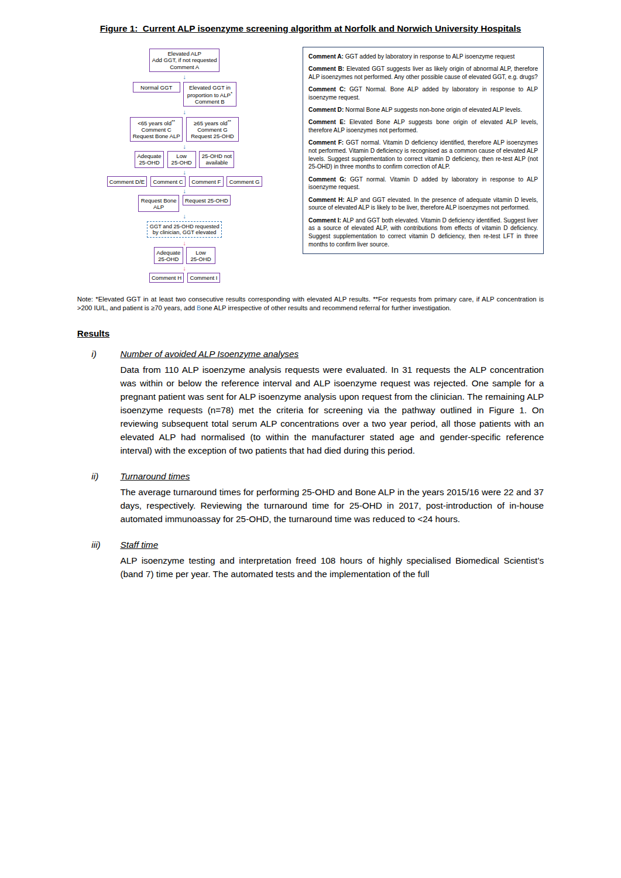Figure 1: Current ALP isoenzyme screening algorithm at Norfolk and Norwich University Hospitals
Elevated ALP
Add GGT, if not requested
Comment A
↓
Normal GGT
Elevated GGT in
proportion to ALP*
Comment B
↓
<65 years old**
Comment C
Request Bone ALP
≥65 years old**
Comment G
Request 25-OHD
↓
Adequate
25-OHD
Low
25-OHD
25-OHD not
available
↓
Comment D/E
Comment C
Comment F
Comment G
↓
Request Bone
ALP
Request 25-OHD
↓
GGT and 25-OHD requested
by clinician, GGT elevated
↓
Adequate
25-OHD
Low
25-OHD
↓
Comment H
Comment I
Comment A: GGT added by laboratory in response to ALP isoenzyme request
Comment B: Elevated GGT suggests liver as likely origin of abnormal ALP, therefore ALP isoenzymes not performed. Any other possible cause of elevated GGT, e.g. drugs?
Comment C: GGT Normal. Bone ALP added by laboratory in response to ALP isoenzyme request.
Comment D: Normal Bone ALP suggests non-bone origin of elevated ALP levels.
Comment E: Elevated Bone ALP suggests bone origin of elevated ALP levels, therefore ALP isoenzymes not performed.
Comment F: GGT normal. Vitamin D deficiency identified, therefore ALP isoenzymes not performed. Vitamin D deficiency is recognised as a common cause of elevated ALP levels. Suggest supplementation to correct vitamin D deficiency, then re-test ALP (not 25-OHD) in three months to confirm correction of ALP.
Comment G: GGT normal. Vitamin D added by laboratory in response to ALP isoenzyme request.
Comment H: ALP and GGT elevated. In the presence of adequate vitamin D levels, source of elevated ALP is likely to be liver, therefore ALP isoenzymes not performed.
Comment I: ALP and GGT both elevated. Vitamin D deficiency identified. Suggest liver as a source of elevated ALP, with contributions from effects of vitamin D deficiency. Suggest supplementation to correct vitamin D deficiency, then re-test LFT in three months to confirm liver source.
Note: *Elevated GGT in at least two consecutive results corresponding with elevated ALP results. **For requests from primary care, if ALP concentration is >200 IU/L, and patient is ≥70 years, add Bone ALP irrespective of other results and recommend referral for further investigation.
Results
i)
Number of avoided ALP Isoenzyme analyses
Data from 110 ALP isoenzyme analysis requests were evaluated. In 31 requests the ALP concentration was within or below the reference interval and ALP isoenzyme request was rejected. One sample for a pregnant patient was sent for ALP isoenzyme analysis upon request from the clinician. The remaining ALP isoenzyme requests (n=78) met the criteria for screening via the pathway outlined in Figure 1. On reviewing subsequent total serum ALP concentrations over a two year period, all those patients with an elevated ALP had normalised (to within the manufacturer stated age and gender-specific reference interval) with the exception of two patients that had died during this period.
ii)
Turnaround times
The average turnaround times for performing 25-OHD and Bone ALP in the years 2015/16 were 22 and 37 days, respectively. Reviewing the turnaround time for 25-OHD in 2017, post-introduction of in-house automated immunoassay for 25-OHD, the turnaround time was reduced to <24 hours.
iii)
Staff time
ALP isoenzyme testing and interpretation freed 108 hours of highly specialised Biomedical Scientist’s (band 7) time per year. The automated tests and the implementation of the full